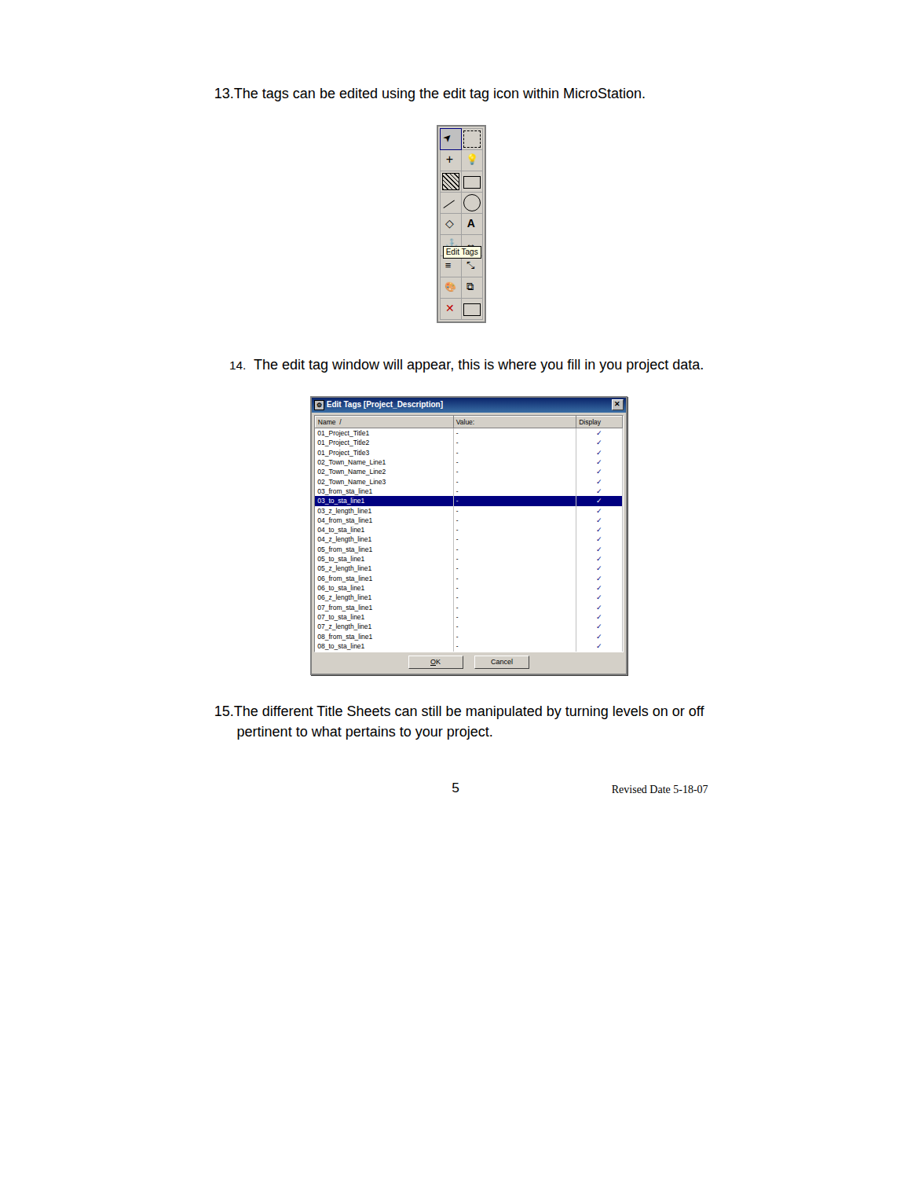13. The tags can be edited using the edit tag icon within MicroStation.
Edit Tags
14. The edit tag window will appear, this is where you fill in you project data.
⚙Edit Tags [Project_Description] ✕
| Name / | Value: | Display |
| --- | --- | --- |
| 01_Project_Title1 | - | ✓ |
| 01_Project_Title2 | - | ✓ |
| 01_Project_Title3 | - | ✓ |
| 02_Town_Name_Line1 | - | ✓ |
| 02_Town_Name_Line2 | - | ✓ |
| 02_Town_Name_Line3 | - | ✓ |
| 03_from_sta_line1 | - | ✓ |
| 03_to_sta_line1 | - | ✓ |
| 03_z_length_line1 | - | ✓ |
| 04_from_sta_line1 | - | ✓ |
| 04_to_sta_line1 | - | ✓ |
| 04_z_length_line1 | - | ✓ |
| 05_from_sta_line1 | - | ✓ |
| 05_to_sta_line1 | - | ✓ |
| 05_z_length_line1 | - | ✓ |
| 06_from_sta_line1 | - | ✓ |
| 06_to_sta_line1 | - | ✓ |
| 06_z_length_line1 | - | ✓ |
| 07_from_sta_line1 | - | ✓ |
| 07_to_sta_line1 | - | ✓ |
| 07_z_length_line1 | - | ✓ |
| 08_from_sta_line1 | - | ✓ |
| 08_to_sta_line1 | - | ✓ |
| 08_z_length_line1 | - | ✓ |
| 09_Design_Scale_Plan | - | ✓ |
| 09_Design_Scale_Pro_H | - | ✓ |
| 09_Design_Scale_Pro_v | - | ✓ |
| 09_Design_Scale_xsc | - | ✓ |
| 09_Design_Scales_Other | - | ✓ |
| 10_FAP#_ | - | ✓ |
| 10_Maintained by | - | ✓ |
| 10_State Proj.# | - | ✓ |
| 11_FAP# | - | ✓ |
| 11_Maintained by | - | ✓ |
| 11_State Proj. # | - | ✓ |
| 12_FAP# | - | ✓ |
| 12_Maintained by | - | ✓ |
| 12_State Proj.# | - | ✓ |
| 13_FAP# | - | ✓ |
| 13_Maintained by | - | ✓ |
| 13_State Proj.# | - | ✓ |
OK Cancel
15. The different Title Sheets can still be manipulated by turning levels on or off pertinent to what pertains to your project.
5
Revised Date 5-18-07